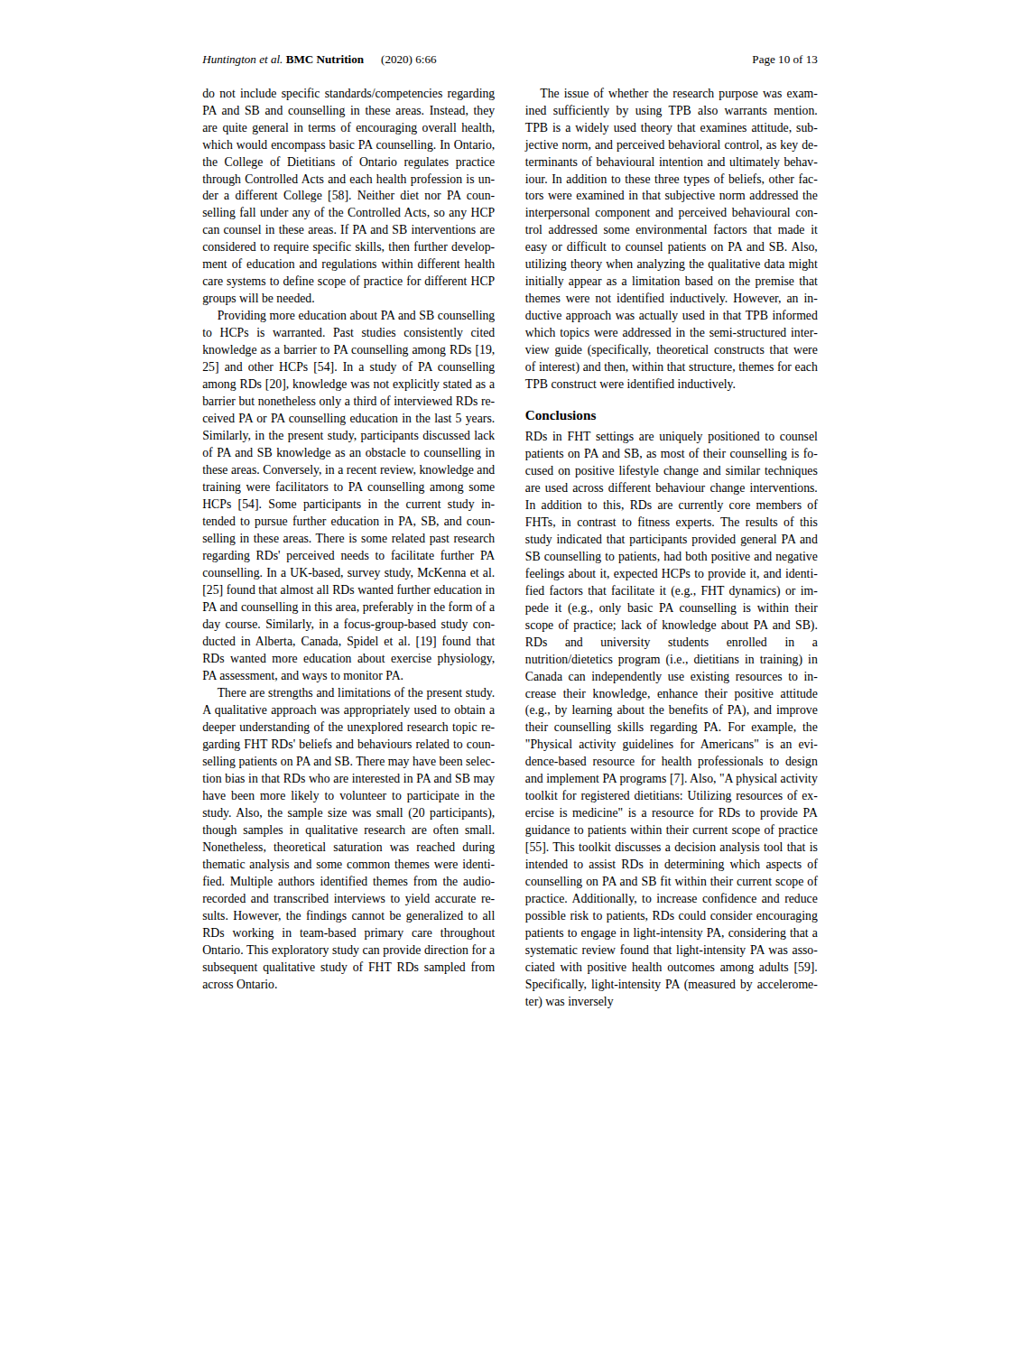Huntington et al. BMC Nutrition (2020) 6:66
Page 10 of 13
do not include specific standards/competencies regarding PA and SB and counselling in these areas. Instead, they are quite general in terms of encouraging overall health, which would encompass basic PA counselling. In Ontario, the College of Dietitians of Ontario regulates practice through Controlled Acts and each health profession is under a different College [58]. Neither diet nor PA counselling fall under any of the Controlled Acts, so any HCP can counsel in these areas. If PA and SB interventions are considered to require specific skills, then further development of education and regulations within different health care systems to define scope of practice for different HCP groups will be needed.
Providing more education about PA and SB counselling to HCPs is warranted. Past studies consistently cited knowledge as a barrier to PA counselling among RDs [19, 25] and other HCPs [54]. In a study of PA counselling among RDs [20], knowledge was not explicitly stated as a barrier but nonetheless only a third of interviewed RDs received PA or PA counselling education in the last 5 years. Similarly, in the present study, participants discussed lack of PA and SB knowledge as an obstacle to counselling in these areas. Conversely, in a recent review, knowledge and training were facilitators to PA counselling among some HCPs [54]. Some participants in the current study intended to pursue further education in PA, SB, and counselling in these areas. There is some related past research regarding RDs' perceived needs to facilitate further PA counselling. In a UK-based, survey study, McKenna et al. [25] found that almost all RDs wanted further education in PA and counselling in this area, preferably in the form of a day course. Similarly, in a focus-group-based study conducted in Alberta, Canada, Spidel et al. [19] found that RDs wanted more education about exercise physiology, PA assessment, and ways to monitor PA.
There are strengths and limitations of the present study. A qualitative approach was appropriately used to obtain a deeper understanding of the unexplored research topic regarding FHT RDs' beliefs and behaviours related to counselling patients on PA and SB. There may have been selection bias in that RDs who are interested in PA and SB may have been more likely to volunteer to participate in the study. Also, the sample size was small (20 participants), though samples in qualitative research are often small. Nonetheless, theoretical saturation was reached during thematic analysis and some common themes were identified. Multiple authors identified themes from the audio-recorded and transcribed interviews to yield accurate results. However, the findings cannot be generalized to all RDs working in team-based primary care throughout Ontario. This exploratory study can provide direction for a subsequent qualitative study of FHT RDs sampled from across Ontario.
The issue of whether the research purpose was examined sufficiently by using TPB also warrants mention. TPB is a widely used theory that examines attitude, subjective norm, and perceived behavioral control, as key determinants of behavioural intention and ultimately behaviour. In addition to these three types of beliefs, other factors were examined in that subjective norm addressed the interpersonal component and perceived behavioural control addressed some environmental factors that made it easy or difficult to counsel patients on PA and SB. Also, utilizing theory when analyzing the qualitative data might initially appear as a limitation based on the premise that themes were not identified inductively. However, an inductive approach was actually used in that TPB informed which topics were addressed in the semi-structured interview guide (specifically, theoretical constructs that were of interest) and then, within that structure, themes for each TPB construct were identified inductively.
Conclusions
RDs in FHT settings are uniquely positioned to counsel patients on PA and SB, as most of their counselling is focused on positive lifestyle change and similar techniques are used across different behaviour change interventions. In addition to this, RDs are currently core members of FHTs, in contrast to fitness experts. The results of this study indicated that participants provided general PA and SB counselling to patients, had both positive and negative feelings about it, expected HCPs to provide it, and identified factors that facilitate it (e.g., FHT dynamics) or impede it (e.g., only basic PA counselling is within their scope of practice; lack of knowledge about PA and SB). RDs and university students enrolled in a nutrition/dietetics program (i.e., dietitians in training) in Canada can independently use existing resources to increase their knowledge, enhance their positive attitude (e.g., by learning about the benefits of PA), and improve their counselling skills regarding PA. For example, the "Physical activity guidelines for Americans" is an evidence-based resource for health professionals to design and implement PA programs [7]. Also, "A physical activity toolkit for registered dietitians: Utilizing resources of exercise is medicine" is a resource for RDs to provide PA guidance to patients within their current scope of practice [55]. This toolkit discusses a decision analysis tool that is intended to assist RDs in determining which aspects of counselling on PA and SB fit within their current scope of practice. Additionally, to increase confidence and reduce possible risk to patients, RDs could consider encouraging patients to engage in light-intensity PA, considering that a systematic review found that light-intensity PA was associated with positive health outcomes among adults [59]. Specifically, light-intensity PA (measured by accelerometer) was inversely